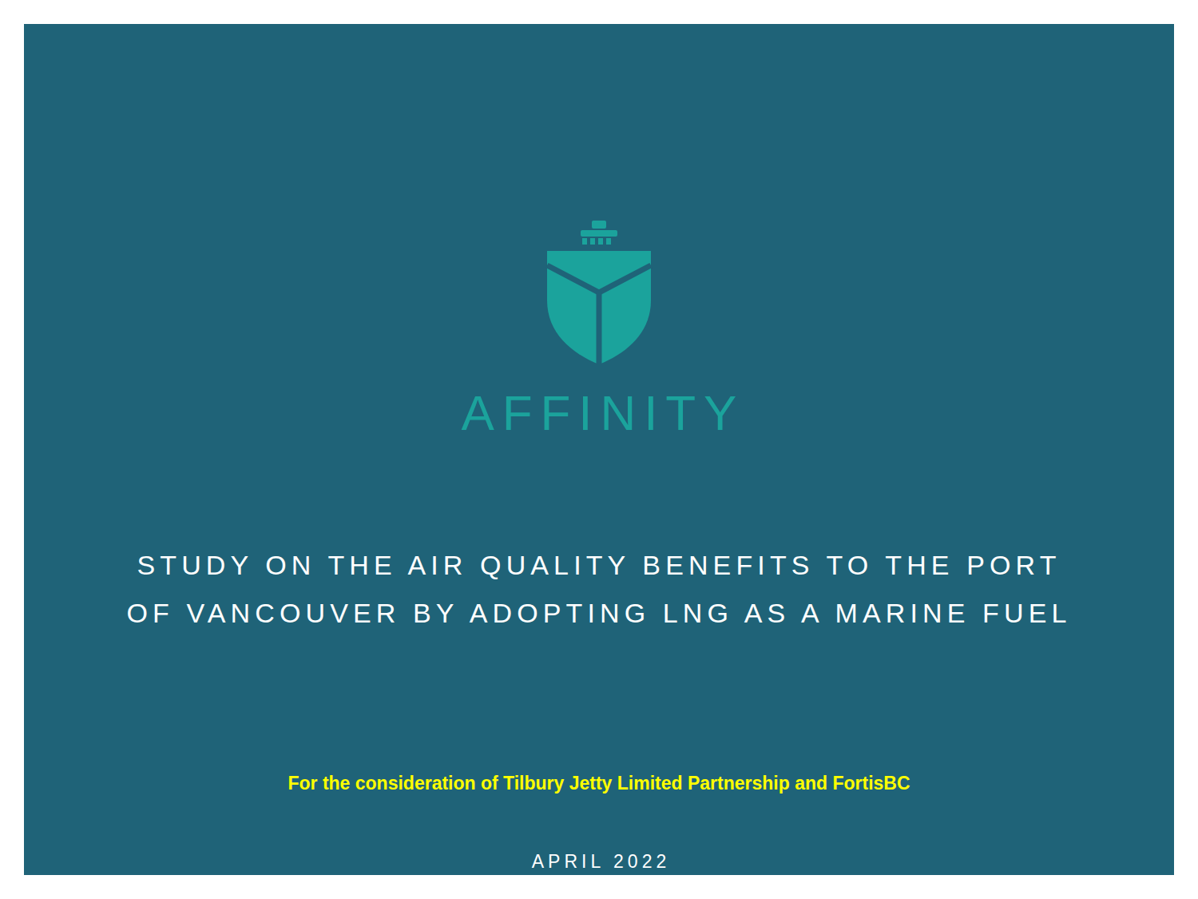AFFINITY
Study on the Air Quality Benefits to the Port of Vancouver by Adopting LNG as a Marine Fuel
For the consideration of Tilbury Jetty Limited Partnership and FortisBC
APRIL 2022